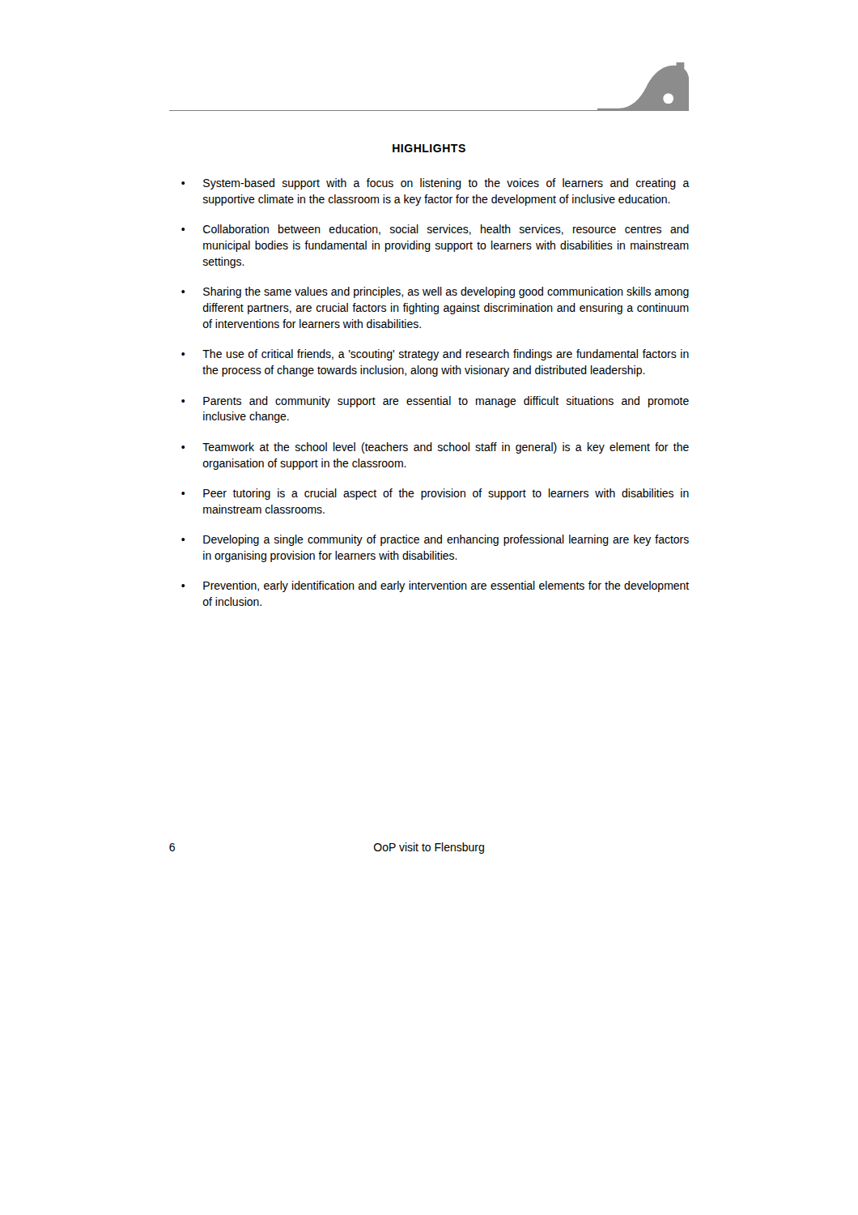HIGHLIGHTS
System-based support with a focus on listening to the voices of learners and creating a supportive climate in the classroom is a key factor for the development of inclusive education.
Collaboration between education, social services, health services, resource centres and municipal bodies is fundamental in providing support to learners with disabilities in mainstream settings.
Sharing the same values and principles, as well as developing good communication skills among different partners, are crucial factors in fighting against discrimination and ensuring a continuum of interventions for learners with disabilities.
The use of critical friends, a 'scouting' strategy and research findings are fundamental factors in the process of change towards inclusion, along with visionary and distributed leadership.
Parents and community support are essential to manage difficult situations and promote inclusive change.
Teamwork at the school level (teachers and school staff in general) is a key element for the organisation of support in the classroom.
Peer tutoring is a crucial aspect of the provision of support to learners with disabilities in mainstream classrooms.
Developing a single community of practice and enhancing professional learning are key factors in organising provision for learners with disabilities.
Prevention, early identification and early intervention are essential elements for the development of inclusion.
6
OoP visit to Flensburg